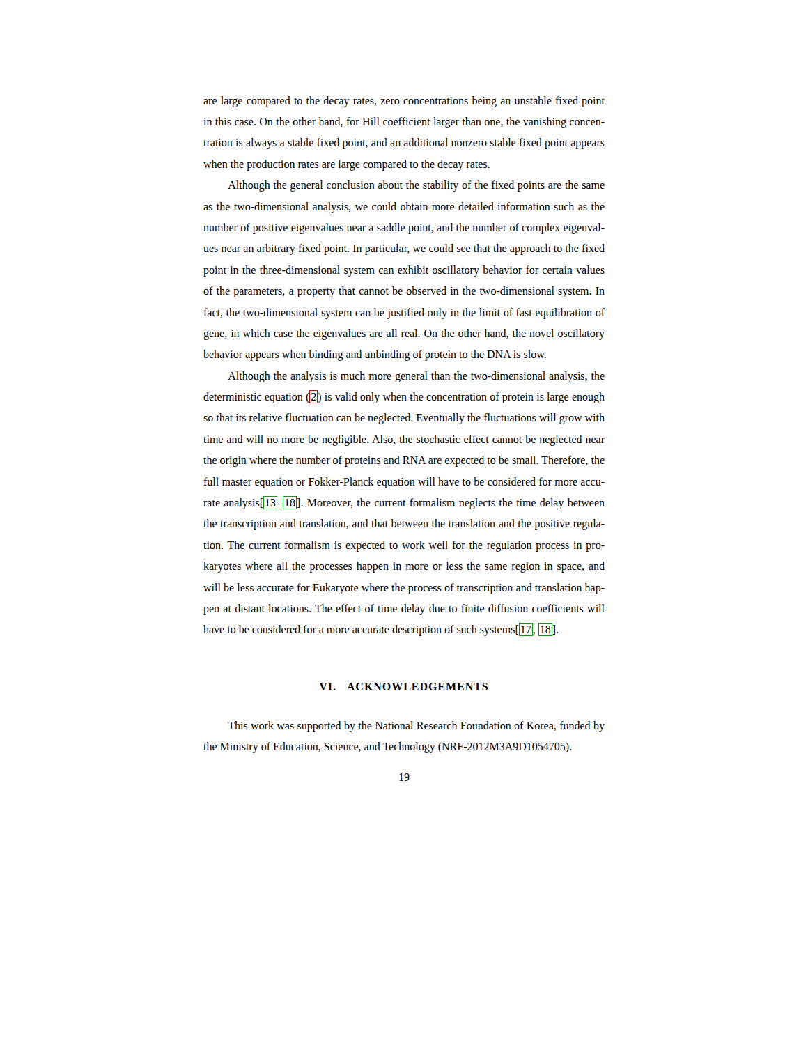are large compared to the decay rates, zero concentrations being an unstable fixed point in this case. On the other hand, for Hill coefficient larger than one, the vanishing concentration is always a stable fixed point, and an additional nonzero stable fixed point appears when the production rates are large compared to the decay rates.
Although the general conclusion about the stability of the fixed points are the same as the two-dimensional analysis, we could obtain more detailed information such as the number of positive eigenvalues near a saddle point, and the number of complex eigenvalues near an arbitrary fixed point. In particular, we could see that the approach to the fixed point in the three-dimensional system can exhibit oscillatory behavior for certain values of the parameters, a property that cannot be observed in the two-dimensional system. In fact, the two-dimensional system can be justified only in the limit of fast equilibration of gene, in which case the eigenvalues are all real. On the other hand, the novel oscillatory behavior appears when binding and unbinding of protein to the DNA is slow.
Although the analysis is much more general than the two-dimensional analysis, the deterministic equation (2) is valid only when the concentration of protein is large enough so that its relative fluctuation can be neglected. Eventually the fluctuations will grow with time and will no more be negligible. Also, the stochastic effect cannot be neglected near the origin where the number of proteins and RNA are expected to be small. Therefore, the full master equation or Fokker-Planck equation will have to be considered for more accurate analysis[13–18]. Moreover, the current formalism neglects the time delay between the transcription and translation, and that between the translation and the positive regulation. The current formalism is expected to work well for the regulation process in prokaryotes where all the processes happen in more or less the same region in space, and will be less accurate for Eukaryote where the process of transcription and translation happen at distant locations. The effect of time delay due to finite diffusion coefficients will have to be considered for a more accurate description of such systems[17, 18].
VI. ACKNOWLEDGEMENTS
This work was supported by the National Research Foundation of Korea, funded by the Ministry of Education, Science, and Technology (NRF-2012M3A9D1054705).
19